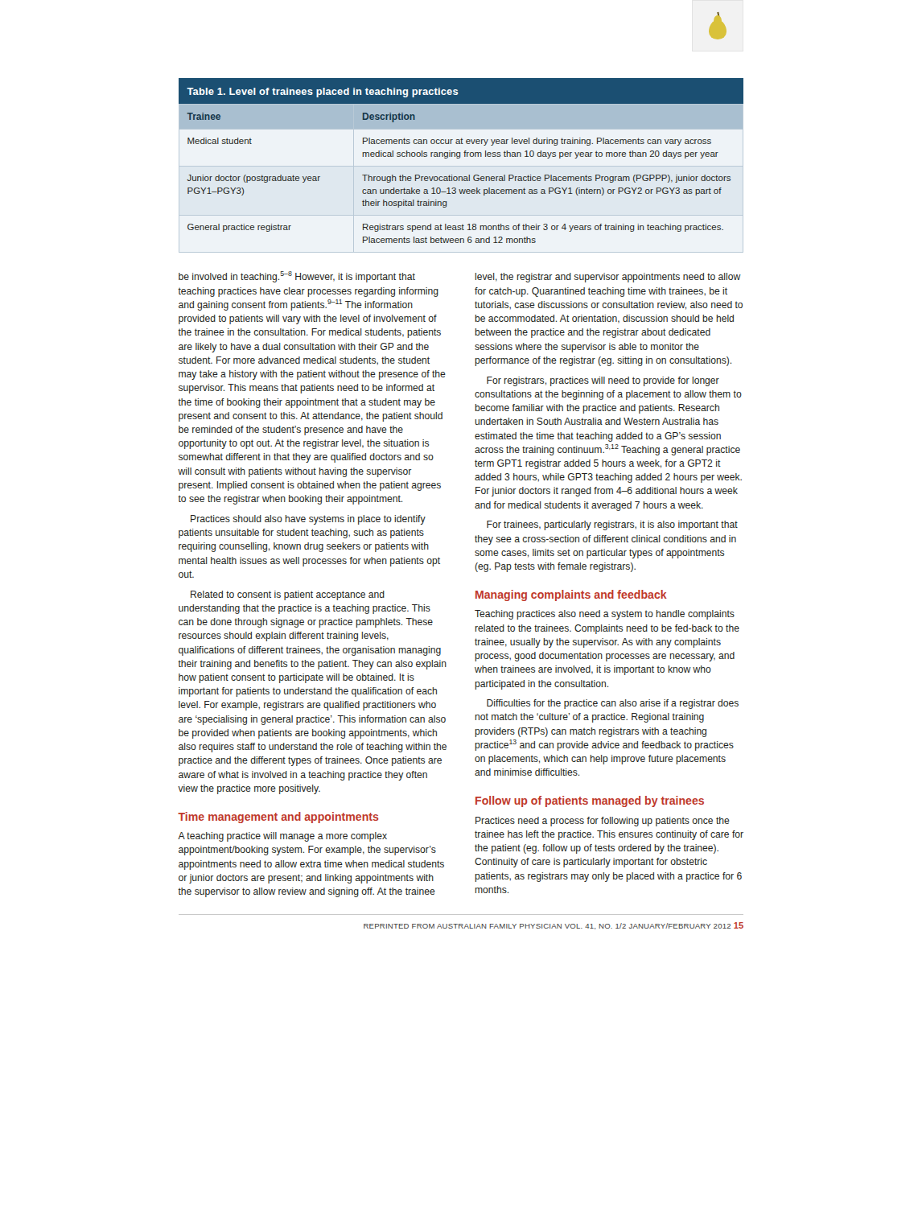Table 1. Level of trainees placed in teaching practices
| Trainee | Description |
| --- | --- |
| Medical student | Placements can occur at every year level during training. Placements can vary across medical schools ranging from less than 10 days per year to more than 20 days per year |
| Junior doctor (postgraduate year PGY1–PGY3) | Through the Prevocational General Practice Placements Program (PGPPP), junior doctors can undertake a 10–13 week placement as a PGY1 (intern) or PGY2 or PGY3 as part of their hospital training |
| General practice registrar | Registrars spend at least 18 months of their 3 or 4 years of training in teaching practices. Placements last between 6 and 12 months |
be involved in teaching.5–8 However, it is important that teaching practices have clear processes regarding informing and gaining consent from patients.9–11 The information provided to patients will vary with the level of involvement of the trainee in the consultation. For medical students, patients are likely to have a dual consultation with their GP and the student. For more advanced medical students, the student may take a history with the patient without the presence of the supervisor. This means that patients need to be informed at the time of booking their appointment that a student may be present and consent to this. At attendance, the patient should be reminded of the student’s presence and have the opportunity to opt out. At the registrar level, the situation is somewhat different in that they are qualified doctors and so will consult with patients without having the supervisor present. Implied consent is obtained when the patient agrees to see the registrar when booking their appointment.
Practices should also have systems in place to identify patients unsuitable for student teaching, such as patients requiring counselling, known drug seekers or patients with mental health issues as well processes for when patients opt out.
Related to consent is patient acceptance and understanding that the practice is a teaching practice. This can be done through signage or practice pamphlets. These resources should explain different training levels, qualifications of different trainees, the organisation managing their training and benefits to the patient. They can also explain how patient consent to participate will be obtained. It is important for patients to understand the qualification of each level. For example, registrars are qualified practitioners who are ‘specialising in general practice’. This information can also be provided when patients are booking appointments, which also requires staff to understand the role of teaching within the practice and the different types of trainees. Once patients are aware of what is involved in a teaching practice they often view the practice more positively.
Time management and appointments
A teaching practice will manage a more complex appointment/booking system. For example, the supervisor’s appointments need to allow extra time when medical students or junior doctors are present; and linking appointments with the supervisor to allow review and signing off. At the trainee level, the registrar and supervisor appointments need to allow for catch-up. Quarantined teaching time with trainees, be it tutorials, case discussions or consultation review, also need to be accommodated. At orientation, discussion should be held between the practice and the registrar about dedicated sessions where the supervisor is able to monitor the performance of the registrar (eg. sitting in on consultations).
For registrars, practices will need to provide for longer consultations at the beginning of a placement to allow them to become familiar with the practice and patients. Research undertaken in South Australia and Western Australia has estimated the time that teaching added to a GP’s session across the training continuum.3,12 Teaching a general practice term GPT1 registrar added 5 hours a week, for a GPT2 it added 3 hours, while GPT3 teaching added 2 hours per week. For junior doctors it ranged from 4–6 additional hours a week and for medical students it averaged 7 hours a week.
For trainees, particularly registrars, it is also important that they see a cross-section of different clinical conditions and in some cases, limits set on particular types of appointments (eg. Pap tests with female registrars).
Managing complaints and feedback
Teaching practices also need a system to handle complaints related to the trainees. Complaints need to be fed-back to the trainee, usually by the supervisor. As with any complaints process, good documentation processes are necessary, and when trainees are involved, it is important to know who participated in the consultation.
Difficulties for the practice can also arise if a registrar does not match the ‘culture’ of a practice. Regional training providers (RTPs) can match registrars with a teaching practice13 and can provide advice and feedback to practices on placements, which can help improve future placements and minimise difficulties.
Follow up of patients managed by trainees
Practices need a process for following up patients once the trainee has left the practice. This ensures continuity of care for the patient (eg. follow up of tests ordered by the trainee). Continuity of care is particularly important for obstetric patients, as registrars may only be placed with a practice for 6 months.
Reprinted from Australian Family Physician Vol. 41, No. 1/2 January/February 2012 15